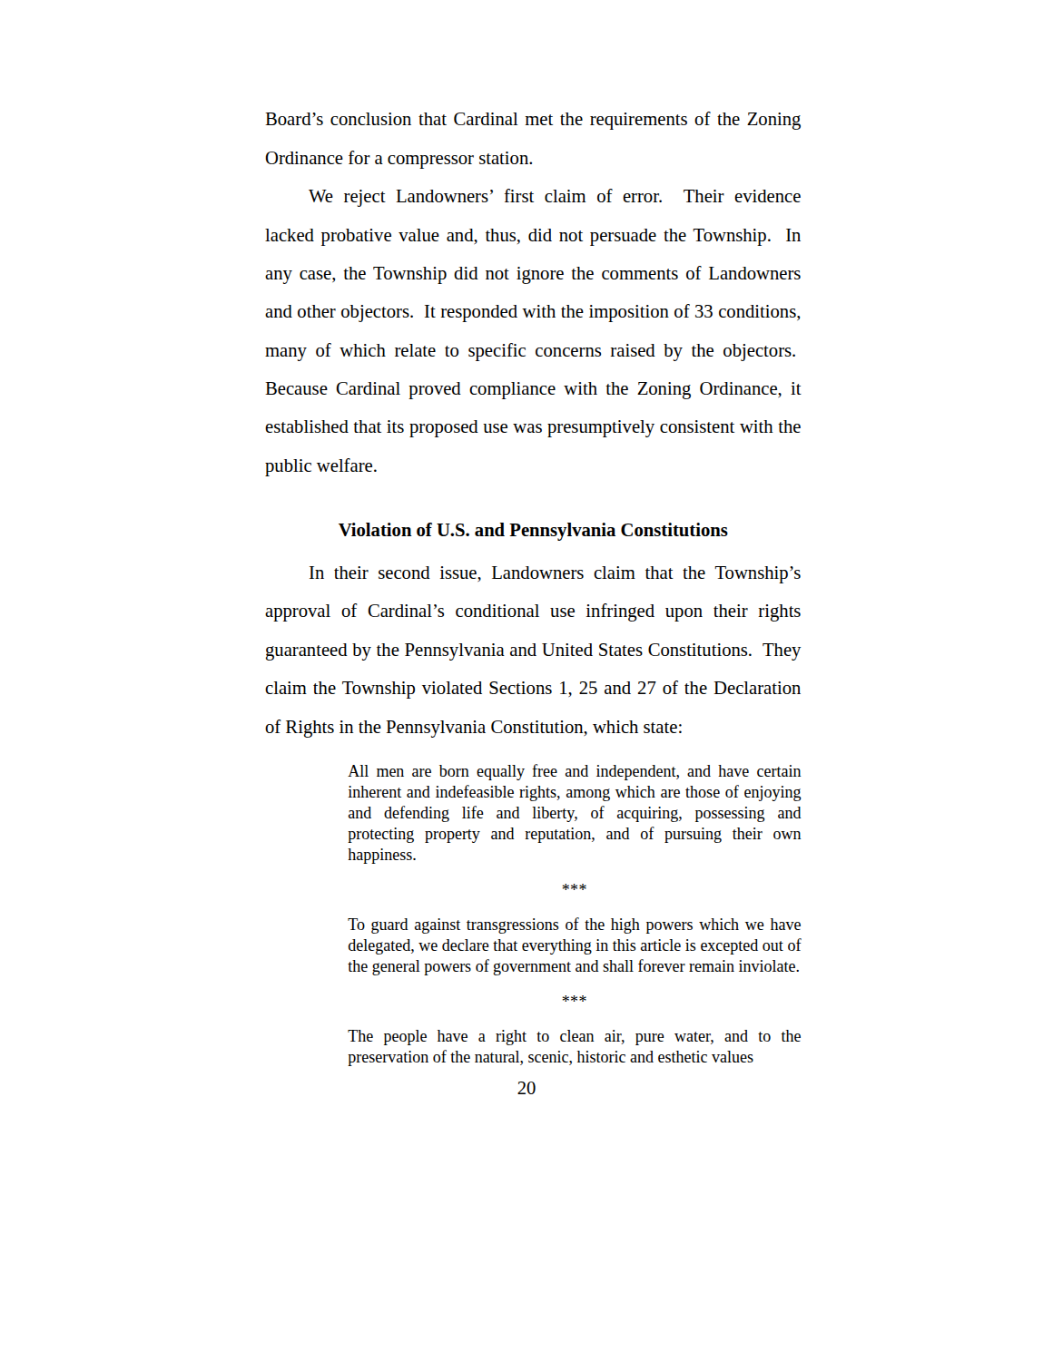Board’s conclusion that Cardinal met the requirements of the Zoning Ordinance for a compressor station.
We reject Landowners’ first claim of error. Their evidence lacked probative value and, thus, did not persuade the Township. In any case, the Township did not ignore the comments of Landowners and other objectors. It responded with the imposition of 33 conditions, many of which relate to specific concerns raised by the objectors. Because Cardinal proved compliance with the Zoning Ordinance, it established that its proposed use was presumptively consistent with the public welfare.
Violation of U.S. and Pennsylvania Constitutions
In their second issue, Landowners claim that the Township’s approval of Cardinal’s conditional use infringed upon their rights guaranteed by the Pennsylvania and United States Constitutions. They claim the Township violated Sections 1, 25 and 27 of the Declaration of Rights in the Pennsylvania Constitution, which state:
All men are born equally free and independent, and have certain inherent and indefeasible rights, among which are those of enjoying and defending life and liberty, of acquiring, possessing and protecting property and reputation, and of pursuing their own happiness.
***
To guard against transgressions of the high powers which we have delegated, we declare that everything in this article is excepted out of the general powers of government and shall forever remain inviolate.
***
The people have a right to clean air, pure water, and to the preservation of the natural, scenic, historic and esthetic values
20